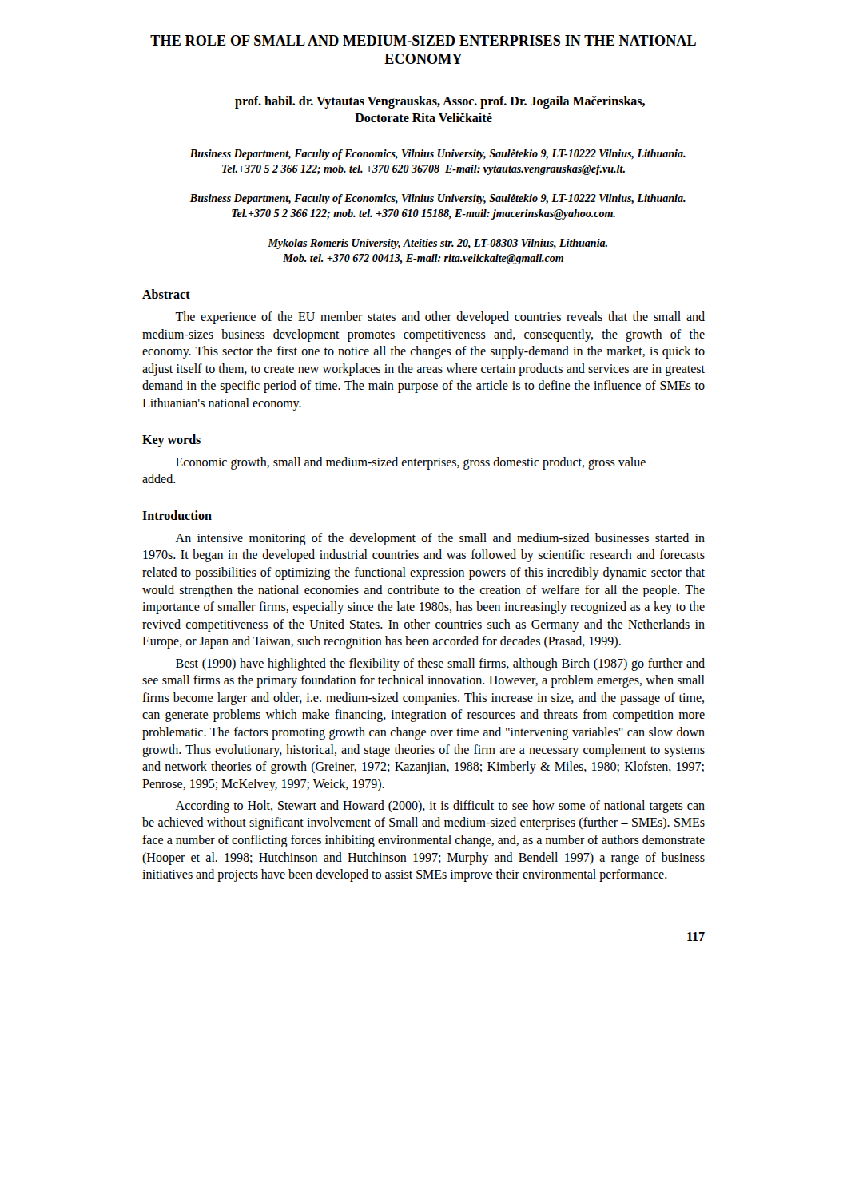The Role of Small and Medium-Sized Enterprises in the National Economy
prof. habil. dr. Vytautas Vengrauskas, Assoc. prof. Dr. Jogaila Mačerinskas,
Doctorate Rita Veličkaitė
Business Department, Faculty of Economics, Vilnius University, Saulėtekio 9, LT-10222 Vilnius, Lithuania.
Tel.+370 5 2 366 122; mob. tel. +370 620 36708 E-mail: vytautas.vengrauskas@ef.vu.lt.
Business Department, Faculty of Economics, Vilnius University, Saulėtekio 9, LT-10222 Vilnius, Lithuania.
Tel.+370 5 2 366 122; mob. tel. +370 610 15188, E-mail: jmacerinskas@yahoo.com.
Mykolas Romeris University, Ateities str. 20, LT-08303 Vilnius, Lithuania.
Mob. tel. +370 672 00413, E-mail: rita.velickaite@gmail.com
Abstract
The experience of the EU member states and other developed countries reveals that the small and medium-sizes business development promotes competitiveness and, consequently, the growth of the economy. This sector the first one to notice all the changes of the supply-demand in the market, is quick to adjust itself to them, to create new workplaces in the areas where certain products and services are in greatest demand in the specific period of time. The main purpose of the article is to define the influence of SMEs to Lithuanian's national economy.
Key words
Economic growth, small and medium-sized enterprises, gross domestic product, gross value
added.
Introduction
An intensive monitoring of the development of the small and medium-sized businesses started in 1970s. It began in the developed industrial countries and was followed by scientific research and forecasts related to possibilities of optimizing the functional expression powers of this incredibly dynamic sector that would strengthen the national economies and contribute to the creation of welfare for all the people. The importance of smaller firms, especially since the late 1980s, has been increasingly recognized as a key to the revived competitiveness of the United States. In other countries such as Germany and the Netherlands in Europe, or Japan and Taiwan, such recognition has been accorded for decades (Prasad, 1999).
Best (1990) have highlighted the flexibility of these small firms, although Birch (1987) go further and see small firms as the primary foundation for technical innovation. However, a problem emerges, when small firms become larger and older, i.e. medium-sized companies. This increase in size, and the passage of time, can generate problems which make financing, integration of resources and threats from competition more problematic. The factors promoting growth can change over time and "intervening variables" can slow down growth. Thus evolutionary, historical, and stage theories of the firm are a necessary complement to systems and network theories of growth (Greiner, 1972; Kazanjian, 1988; Kimberly & Miles, 1980; Klofsten, 1997; Penrose, 1995; McKelvey, 1997; Weick, 1979).
According to Holt, Stewart and Howard (2000), it is difficult to see how some of national targets can be achieved without significant involvement of Small and medium-sized enterprises (further – SMEs). SMEs face a number of conflicting forces inhibiting environmental change, and, as a number of authors demonstrate (Hooper et al. 1998; Hutchinson and Hutchinson 1997; Murphy and Bendell 1997) a range of business initiatives and projects have been developed to assist SMEs improve their environmental performance.
117